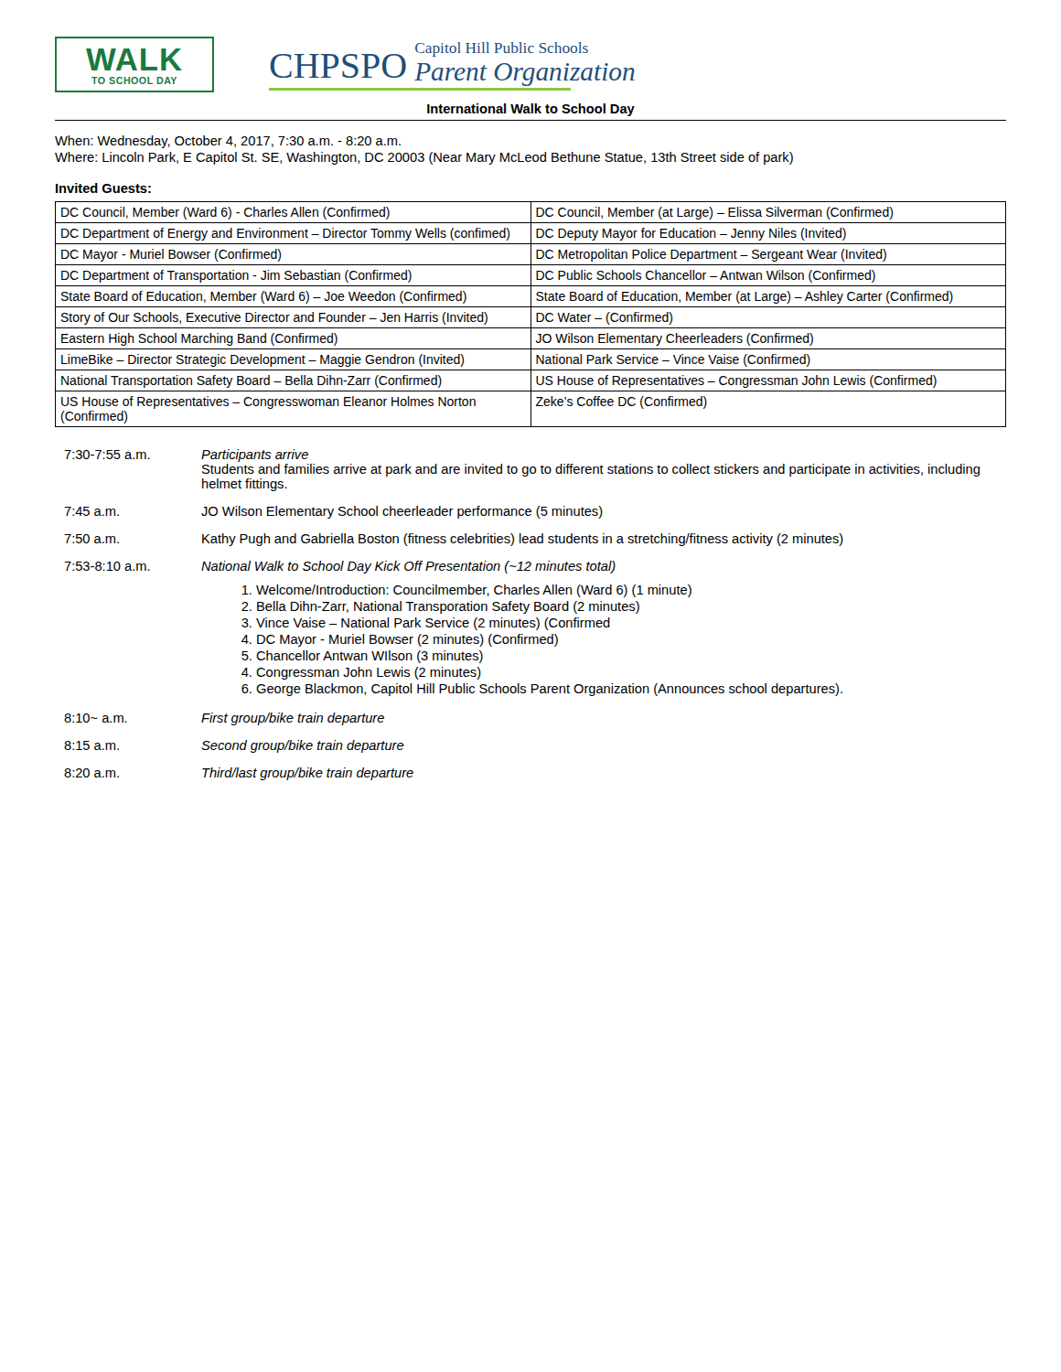WALK
TO SCHOOL DAY
CHPSPO
Capitol Hill Public Schools
Parent Organization
International Walk to School Day
When: Wednesday, October 4, 2017, 7:30 a.m. - 8:20 a.m.
Where: Lincoln Park, E Capitol St. SE, Washington, DC 20003 (Near Mary McLeod Bethune Statue, 13th Street side of park)
Invited Guests:
| DC Council, Member (Ward 6) - Charles Allen (Confirmed) | DC Council, Member (at Large) – Elissa Silverman (Confirmed) |
| DC Department of Energy and Environment – Director Tommy Wells (confimed) | DC Deputy Mayor for Education – Jenny Niles (Invited) |
| DC Mayor - Muriel Bowser (Confirmed) | DC Metropolitan Police Department – Sergeant Wear (Invited) |
| DC Department of Transportation - Jim Sebastian (Confirmed) | DC Public Schools Chancellor – Antwan Wilson (Confirmed) |
| State Board of Education, Member (Ward 6) – Joe Weedon (Confirmed) | State Board of Education, Member (at Large) – Ashley Carter (Confirmed) |
| Story of Our Schools, Executive Director and Founder – Jen Harris (Invited) | DC Water – (Confirmed) |
| Eastern High School Marching Band (Confirmed) | JO Wilson Elementary Cheerleaders (Confirmed) |
| LimeBike – Director Strategic Development – Maggie Gendron (Invited) | National Park Service – Vince Vaise (Confirmed) |
| National Transportation Safety Board – Bella Dihn-Zarr (Confirmed) | US House of Representatives – Congressman John Lewis (Confirmed) |
| US House of Representatives – Congresswoman Eleanor Holmes Norton (Confirmed) | Zeke’s Coffee DC (Confirmed) |
7:30-7:55 a.m.
Participants arrive
Students and families arrive at park and are invited to go to different stations to collect stickers and participate in activities, including helmet fittings.
7:45 a.m.
JO Wilson Elementary School cheerleader performance (5 minutes)
7:50 a.m.
Kathy Pugh and Gabriella Boston (fitness celebrities) lead students in a stretching/fitness activity (2 minutes)
7:53-8:10 a.m.
National Walk to School Day Kick Off Presentation (~12 minutes total)
Welcome/Introduction: Councilmember, Charles Allen (Ward 6) (1 minute)
Bella Dihn-Zarr, National Transporation Safety Board (2 minutes)
Vince Vaise – National Park Service (2 minutes) (Confirmed
DC Mayor - Muriel Bowser (2 minutes) (Confirmed)
Chancellor Antwan WIlson (3 minutes)
Congressman John Lewis (2 minutes)
George Blackmon, Capitol Hill Public Schools Parent Organization (Announces school departures).
8:10~ a.m.
First group/bike train departure
8:15 a.m.
Second group/bike train departure
8:20 a.m.
Third/last group/bike train departure